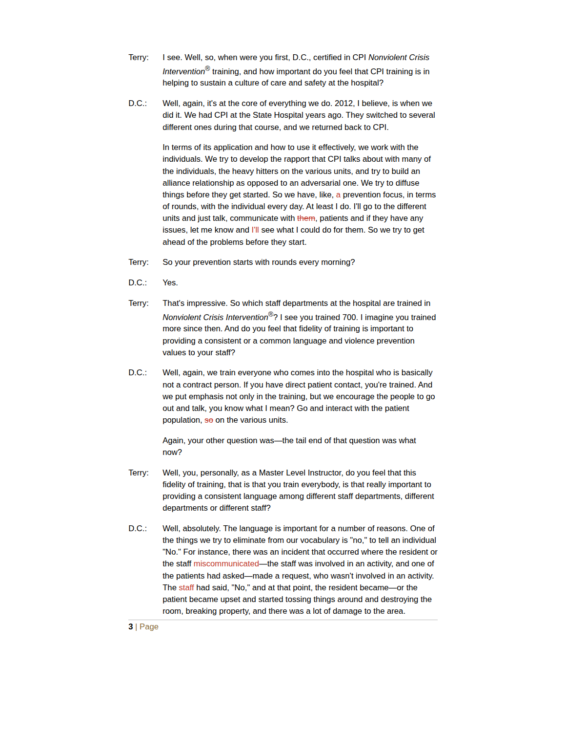Terry:
I see. Well, so, when were you first, D.C., certified in CPI Nonviolent Crisis Intervention® training, and how important do you feel that CPI training is in helping to sustain a culture of care and safety at the hospital?
D.C.:
Well, again, it's at the core of everything we do. 2012, I believe, is when we did it. We had CPI at the State Hospital years ago. They switched to several different ones during that course, and we returned back to CPI.
In terms of its application and how to use it effectively, we work with the individuals. We try to develop the rapport that CPI talks about with many of the individuals, the heavy hitters on the various units, and try to build an alliance relationship as opposed to an adversarial one. We try to diffuse things before they get started. So we have, like, a prevention focus, in terms of rounds, with the individual every day. At least I do. I'll go to the different units and just talk, communicate with them, patients and if they have any issues, let me know and I'll see what I could do for them. So we try to get ahead of the problems before they start.
Terry:
So your prevention starts with rounds every morning?
D.C.:
Yes.
Terry:
That's impressive. So which staff departments at the hospital are trained in Nonviolent Crisis Intervention®? I see you trained 700. I imagine you trained more since then. And do you feel that fidelity of training is important to providing a consistent or a common language and violence prevention values to your staff?
D.C.:
Well, again, we train everyone who comes into the hospital who is basically not a contract person. If you have direct patient contact, you're trained. And we put emphasis not only in the training, but we encourage the people to go out and talk, you know what I mean? Go and interact with the patient population, so on the various units.
Again, your other question was—the tail end of that question was what now?
Terry:
Well, you, personally, as a Master Level Instructor, do you feel that this fidelity of training, that is that you train everybody, is that really important to providing a consistent language among different staff departments, different departments or different staff?
D.C.:
Well, absolutely. The language is important for a number of reasons. One of the things we try to eliminate from our vocabulary is "no," to tell an individual "No." For instance, there was an incident that occurred where the resident or the staff miscommunicated—the staff was involved in an activity, and one of the patients had asked—made a request, who wasn't involved in an activity. The staff had said, "No," and at that point, the resident became—or the patient became upset and started tossing things around and destroying the room, breaking property, and there was a lot of damage to the area.
3 | Page